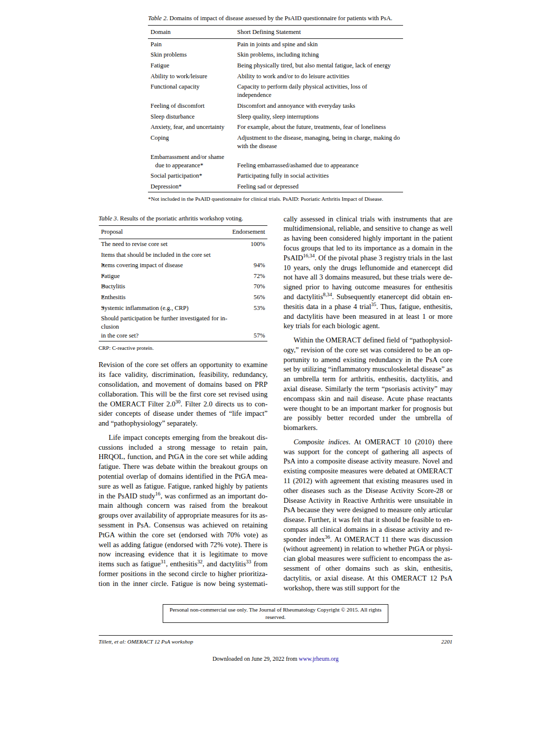Table 2. Domains of impact of disease assessed by the PsAID questionnaire for patients with PsA.
| Domain | Short Defining Statement |
| --- | --- |
| Pain | Pain in joints and spine and skin |
| Skin problems | Skin problems, including itching |
| Fatigue | Being physically tired, but also mental fatigue, lack of energy |
| Ability to work/leisure | Ability to work and/or to do leisure activities |
| Functional capacity | Capacity to perform daily physical activities, loss of independence |
| Feeling of discomfort | Discomfort and annoyance with everyday tasks |
| Sleep disturbance | Sleep quality, sleep interruptions |
| Anxiety, fear, and uncertainty | For example, about the future, treatments, fear of loneliness |
| Coping | Adjustment to the disease, managing, being in charge, making do with the disease |
| Embarrassment and/or shame due to appearance* | Feeling embarrassed/ashamed due to appearance |
| Social participation* | Participating fully in social activities |
| Depression* | Feeling sad or depressed |
*Not included in the PsAID questionnaire for clinical trials. PsAID: Psoriatic Arthritis Impact of Disease.
Table 3. Results of the psoriatic arthritis workshop voting.
| Proposal | Endorsement |
| --- | --- |
| The need to revise core set | 100% |
| Items that should be included in the core set | |
| Items covering impact of disease | 94% |
| Fatigue | 72% |
| Dactylitis | 70% |
| Enthesitis | 56% |
| Systemic inflammation (e.g., CRP) | 53% |
| Should participation be further investigated for inclusion in the core set? | 57% |
CRP: C-reactive protein.
Revision of the core set offers an opportunity to examine its face validity, discrimination, feasibility, redundancy, consolidation, and movement of domains based on PRP collaboration. This will be the first core set revised using the OMERACT Filter 2.030. Filter 2.0 directs us to consider concepts of disease under themes of “life impact” and “pathophysiology” separately.
Life impact concepts emerging from the breakout discussions included a strong message to retain pain, HRQOL, function, and PtGA in the core set while adding fatigue. There was debate within the breakout groups on potential overlap of domains identified in the PtGA measure as well as fatigue. Fatigue, ranked highly by patients in the PsAID study16, was confirmed as an important domain although concern was raised from the breakout groups over availability of appropriate measures for its assessment in PsA. Consensus was achieved on retaining PtGA within the core set (endorsed with 70% vote) as well as adding fatigue (endorsed with 72% vote). There is now increasing evidence that it is legitimate to move items such as fatigue31, enthesitis32, and dactylitis33 from former positions in the second circle to higher prioritization in the inner circle. Fatigue is now being systematically assessed in clinical trials with instruments that are multidimensional, reliable, and sensitive to change as well as having been considered highly important in the patient focus groups that led to its importance as a domain in the PsAID16,34. Of the pivotal phase 3 registry trials in the last 10 years, only the drugs leflunomide and etanercept did not have all 3 domains measured, but these trials were designed prior to having outcome measures for enthesitis and dactylitis8,34. Subsequently etanercept did obtain enthesitis data in a phase 4 trial35. Thus, fatigue, enthesitis, and dactylitis have been measured in at least 1 or more key trials for each biologic agent.
Within the OMERACT defined field of “pathophysiology,” revision of the core set was considered to be an opportunity to amend existing redundancy in the PsA core set by utilizing “inflammatory musculoskeletal disease” as an umbrella term for arthritis, enthesitis, dactylitis, and axial disease. Similarly the term “psoriasis activity” may encompass skin and nail disease. Acute phase reactants were thought to be an important marker for prognosis but are possibly better recorded under the umbrella of biomarkers.
Composite indices. At OMERACT 10 (2010) there was support for the concept of gathering all aspects of PsA into a composite disease activity measure. Novel and existing composite measures were debated at OMERACT 11 (2012) with agreement that existing measures used in other diseases such as the Disease Activity Score-28 or Disease Activity in Reactive Arthritis were unsuitable in PsA because they were designed to measure only articular disease. Further, it was felt that it should be feasible to encompass all clinical domains in a disease activity and responder index36. At OMERACT 11 there was discussion (without agreement) in relation to whether PtGA or physician global measures were sufficient to encompass the assessment of other domains such as skin, enthesitis, dactylitis, or axial disease. At this OMERACT 12 PsA workshop, there was still support for the
Personal non-commercial use only. The Journal of Rheumatology Copyright © 2015. All rights reserved.
Tillett, et al: OMERACT 12 PsA workshop
2201
Downloaded on June 29, 2022 from www.jrheum.org